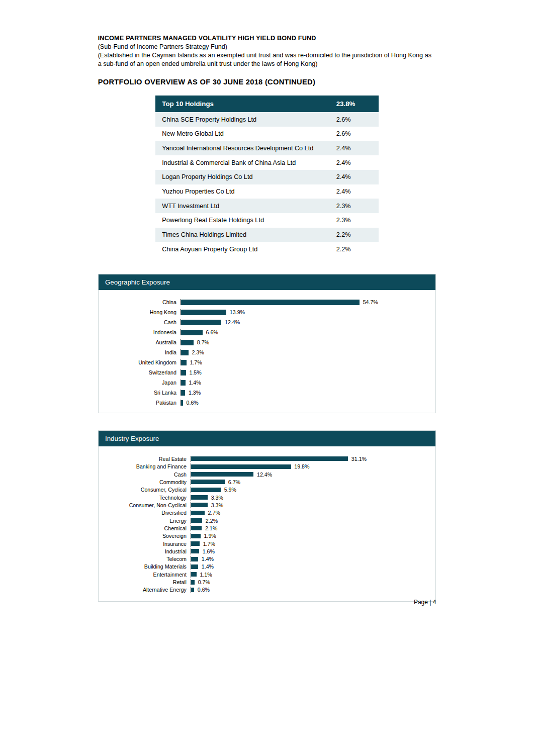INCOME PARTNERS MANAGED VOLATILITY HIGH YIELD BOND FUND
(Sub-Fund of Income Partners Strategy Fund)
(Established in the Cayman Islands as an exempted unit trust and was re-domiciled to the jurisdiction of Hong Kong as a sub-fund of an open ended umbrella unit trust under the laws of Hong Kong)
PORTFOLIO OVERVIEW AS OF 30 JUNE 2018 (CONTINUED)
| Top 10 Holdings | 23.8% |
| --- | --- |
| China SCE Property Holdings Ltd | 2.6% |
| New Metro Global Ltd | 2.6% |
| Yancoal International Resources Development Co Ltd | 2.4% |
| Industrial & Commercial Bank of China Asia Ltd | 2.4% |
| Logan Property Holdings Co Ltd | 2.4% |
| Yuzhou Properties Co Ltd | 2.4% |
| WTT Investment Ltd | 2.3% |
| Powerlong Real Estate Holdings Ltd | 2.3% |
| Times China Holdings Limited | 2.2% |
| China Aoyuan Property Group Ltd | 2.2% |
Geographic Exposure
China
54.7%
Hong Kong
13.9%
Cash
12.4%
Indonesia
6.6%
Australia
8.7%
India
2.3%
United Kingdom
1.7%
Switzerland
1.5%
Japan
1.4%
Sri Lanka
1.3%
Pakistan
0.6%
Industry Exposure
Real Estate
31.1%
Banking and Finance
19.8%
Cash
12.4%
Commodity
6.7%
Consumer, Cyclical
5.9%
Technology
3.3%
Consumer, Non-Cyclical
3.3%
Diversified
2.7%
Energy
2.2%
Chemical
2.1%
Sovereign
1.9%
Insurance
1.7%
Industrial
1.6%
Telecom
1.4%
Building Materials
1.4%
Entertainment
1.1%
Retail
0.7%
Alternative Energy
0.6%
Page | 4